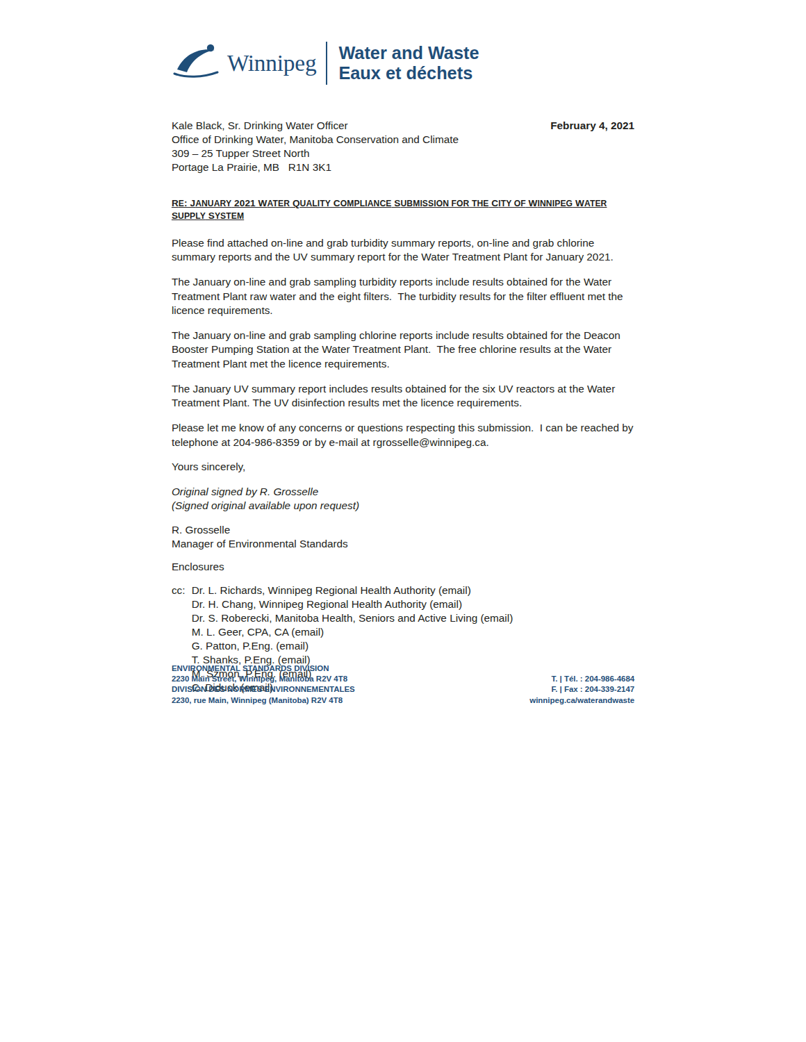Winnipeg
Water and Waste
Eaux et déchets
Kale Black, Sr. Drinking Water Officer
Office of Drinking Water, Manitoba Conservation and Climate
309 – 25 Tupper Street North
Portage La Prairie, MB R1N 3K1
February 4, 2021
RE: JANUARY 2021 WATER QUALITY COMPLIANCE SUBMISSION FOR THE CITY OF WINNIPEG WATER SUPPLY SYSTEM
Please find attached on-line and grab turbidity summary reports, on-line and grab chlorine summary reports and the UV summary report for the Water Treatment Plant for January 2021.
The January on-line and grab sampling turbidity reports include results obtained for the Water Treatment Plant raw water and the eight filters. The turbidity results for the filter effluent met the licence requirements.
The January on-line and grab sampling chlorine reports include results obtained for the Deacon Booster Pumping Station at the Water Treatment Plant. The free chlorine results at the Water Treatment Plant met the licence requirements.
The January UV summary report includes results obtained for the six UV reactors at the Water Treatment Plant. The UV disinfection results met the licence requirements.
Please let me know of any concerns or questions respecting this submission. I can be reached by telephone at 204-986-8359 or by e-mail at rgrosselle@winnipeg.ca.
Yours sincerely,
Original signed by R. Grosselle (Signed original available upon request)
R. Grosselle
Manager of Environmental Standards
Enclosures
cc:
Dr. L. Richards, Winnipeg Regional Health Authority (email)
Dr. H. Chang, Winnipeg Regional Health Authority (email)
Dr. S. Roberecki, Manitoba Health, Seniors and Active Living (email)
M. L. Geer, CPA, CA (email)
G. Patton, P.Eng. (email)
T. Shanks, P.Eng. (email)
M. Szmon, P.Eng. (email)
C. Diduck (email)
ENVIRONMENTAL STANDARDS DIVISION
2230 Main Street, Winnipeg, Manitoba R2V 4T8
DIVISION DES NORMES ENVIRONNEMENTALES
2230, rue Main, Winnipeg (Manitoba) R2V 4T8
T. | Tél. : 204-986-4684
F. | Fax : 204-339-2147
winnipeg.ca/waterandwaste